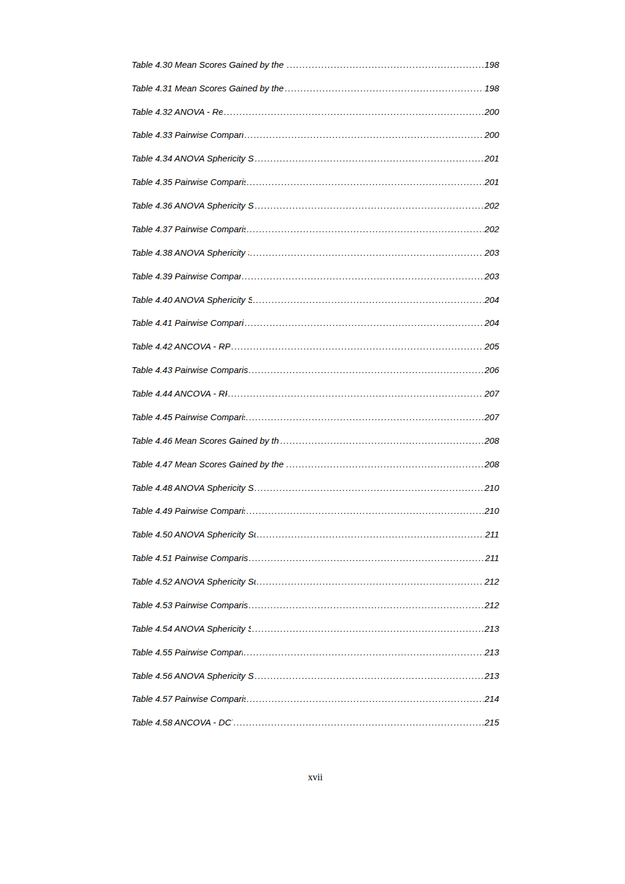Table 4.30 Mean Scores Gained by the Five Groups in RP Strategy Pre-test and Immediate Post-test .............................................................................................................................................................. 198
Table 4.31 Mean Scores Gained by the Five Groups in RP Strategy Pre-test and Delayed Post-test .............................................................................................................................................................. 198
Table 4.32 ANOVA - Recast RP Strategy Use .............................................................................................................................................................. 200
Table 4.33 Pairwise Comparisons - Recast RP Strategy Use .............................................................................................................................................................. 200
Table 4.34 ANOVA Sphericity Supported - Clar Req RP Strategy Use .............................................................................................................................................................. 201
Table 4.35 Pairwise Comparisons - Clar Req RP Strategy Use .............................................................................................................................................................. 201
Table 4.36 ANOVA Sphericity Supported - Exp Corr RP Strategy Use .............................................................................................................................................................. 202
Table 4.37 Pairwise Comparisons - Exp Corr RP Strategy Use .............................................................................................................................................................. 202
Table 4.38 ANOVA Sphericity Supported - Meta RP Strategy Use .............................................................................................................................................................. 203
Table 4.39 Pairwise Comparisons - Meta RP Strategy Use .............................................................................................................................................................. 203
Table 4.40 ANOVA Sphericity Supported - Control RP Strategy Use .............................................................................................................................................................. 204
Table 4.41 Pairwise Comparisons - Control RP Strategy Use .............................................................................................................................................................. 204
Table 4.42 ANCOVA - RP Immediate Strategy Use .............................................................................................................................................................. 205
Table 4.43 Pairwise Comparisons - RP Immediate Strategy Use .............................................................................................................................................................. 206
Table 4.44 ANCOVA - RP Delayed Strategy Use .............................................................................................................................................................. 207
Table 4.45 Pairwise Comparisons - RP Delayed Strategy Use .............................................................................................................................................................. 207
Table 4.46 Mean Scores Gained by the Five Groups in DCT Pre-test and Immediate Post-test .............................................................................................................................................................. 208
Table 4.47 Mean Scores Gained by the Five Groups in DCT Strategy Pre-test and Delayed Post-test .............................................................................................................................................................. 208
Table 4.48 ANOVA Sphericity Supported - Recast DCT Strategy Use .............................................................................................................................................................. 210
Table 4.49 Pairwise Comparisons - Recast DCT Strategy Use .............................................................................................................................................................. 210
Table 4.50 ANOVA Sphericity Supported - Clar Req DCT Strategy Use .............................................................................................................................................................. 211
Table 4.51 Pairwise Comparisons - Clar Req DCT Strategy Use .............................................................................................................................................................. 211
Table 4.52 ANOVA Sphericity Supported - Exp Corr DCT Strategy Use .............................................................................................................................................................. 212
Table 4.53 Pairwise Comparisons - Exp Corr DCT Strategy Use .............................................................................................................................................................. 212
Table 4.54 ANOVA Sphericity Supported - Meta DCT Strategy Use .............................................................................................................................................................. 213
Table 4.55 Pairwise Comparisons - Meta DCT Strategy Use .............................................................................................................................................................. 213
Table 4.56 ANOVA Sphericity Supported - Control DCT Strategy Use .............................................................................................................................................................. 213
Table 4.57 Pairwise Comparisons - Control DCT Strategy Use .............................................................................................................................................................. 214
Table 4.58 ANCOVA - DCT Immediate Strategy Use .............................................................................................................................................................. 215
xvii